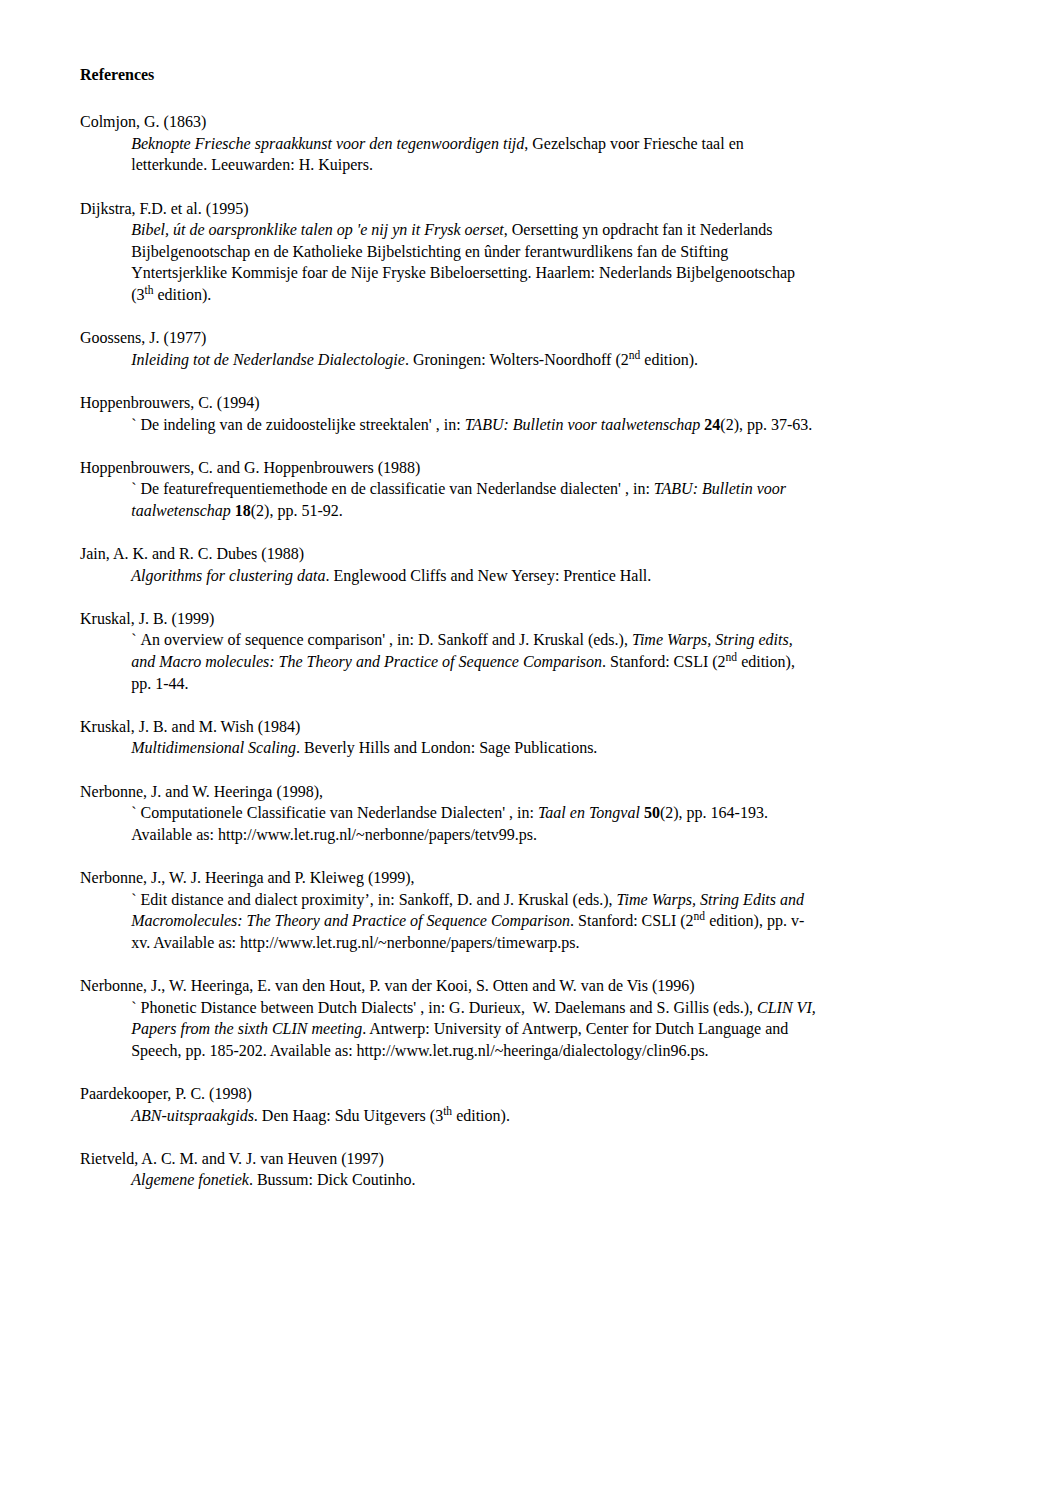References
Colmjon, G. (1863)
Beknopte Friesche spraakkunst voor den tegenwoordigen tijd, Gezelschap voor Friesche taal en letterkunde. Leeuwarden: H. Kuipers.
Dijkstra, F.D. et al. (1995)
Bibel, út de oarspronklike talen op 'e nij yn it Frysk oerset, Oersetting yn opdracht fan it Nederlands Bijbelgenootschap en de Katholieke Bijbelstichting en ûnder ferantwurdlikens fan de Stifting Yntertsjerklike Kommisje foar de Nije Fryske Bibeloersetting. Haarlem: Nederlands Bijbelgenootschap (3th edition).
Goossens, J. (1977)
Inleiding tot de Nederlandse Dialectologie. Groningen: Wolters-Noordhoff (2nd edition).
Hoppenbrouwers, C. (1994)
` De indeling van de zuidoostelijke streektalen' , in: TABU: Bulletin voor taalwetenschap 24(2), pp. 37-63.
Hoppenbrouwers, C. and G. Hoppenbrouwers (1988)
` De featurefrequentiemethode en de classificatie van Nederlandse dialecten' , in: TABU: Bulletin voor taalwetenschap 18(2), pp. 51-92.
Jain, A. K. and R. C. Dubes (1988)
Algorithms for clustering data. Englewood Cliffs and New Yersey: Prentice Hall.
Kruskal, J. B. (1999)
` An overview of sequence comparison' , in: D. Sankoff and J. Kruskal (eds.), Time Warps, String edits, and Macro molecules: The Theory and Practice of Sequence Comparison. Stanford: CSLI (2nd edition), pp. 1-44.
Kruskal, J. B. and M. Wish (1984)
Multidimensional Scaling. Beverly Hills and London: Sage Publications.
Nerbonne, J. and W. Heeringa (1998),
` Computationele Classificatie van Nederlandse Dialecten' , in: Taal en Tongval 50(2), pp. 164-193. Available as: http://www.let.rug.nl/~nerbonne/papers/tetv99.ps.
Nerbonne, J., W. J. Heeringa and P. Kleiweg (1999),
` Edit distance and dialect proximity’, in: Sankoff, D. and J. Kruskal (eds.), Time Warps, String Edits and Macromolecules: The Theory and Practice of Sequence Comparison. Stanford: CSLI (2nd edition), pp. v-xv. Available as: http://www.let.rug.nl/~nerbonne/papers/timewarp.ps.
Nerbonne, J., W. Heeringa, E. van den Hout, P. van der Kooi, S. Otten and W. van de Vis (1996)
` Phonetic Distance between Dutch Dialects' , in: G. Durieux, W. Daelemans and S. Gillis (eds.), CLIN VI, Papers from the sixth CLIN meeting. Antwerp: University of Antwerp, Center for Dutch Language and Speech, pp. 185-202. Available as: http://www.let.rug.nl/~heeringa/dialectology/clin96.ps.
Paardekooper, P. C. (1998)
ABN-uitspraakgids. Den Haag: Sdu Uitgevers (3th edition).
Rietveld, A. C. M. and V. J. van Heuven (1997)
Algemene fonetiek. Bussum: Dick Coutinho.